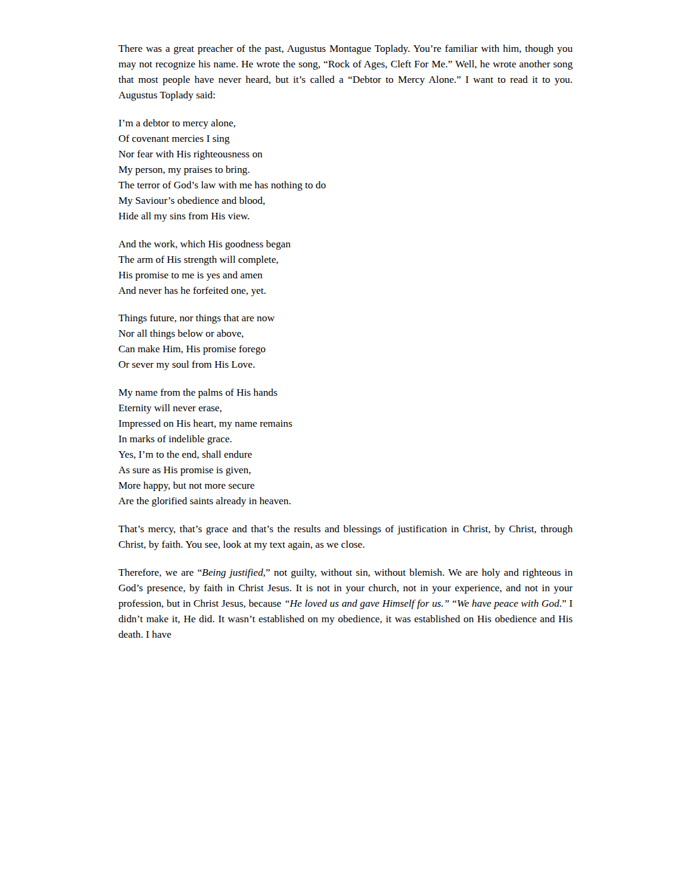There was a great preacher of the past, Augustus Montague Toplady. You’re familiar with him, though you may not recognize his name. He wrote the song, “Rock of Ages, Cleft For Me.” Well, he wrote another song that most people have never heard, but it’s called a “Debtor to Mercy Alone.” I want to read it to you. Augustus Toplady said:
I’m a debtor to mercy alone,
Of covenant mercies I sing
Nor fear with His righteousness on
My person, my praises to bring.
The terror of God’s law with me has nothing to do
My Saviour’s obedience and blood,
Hide all my sins from His view.
And the work, which His goodness began
The arm of His strength will complete,
His promise to me is yes and amen
And never has he forfeited one, yet.
Things future, nor things that are now
Nor all things below or above,
Can make Him, His promise forego
Or sever my soul from His Love.
My name from the palms of His hands
Eternity will never erase,
Impressed on His heart, my name remains
In marks of indelible grace.
Yes, I’m to the end, shall endure
As sure as His promise is given,
More happy, but not more secure
Are the glorified saints already in heaven.
That’s mercy, that’s grace and that’s the results and blessings of justification in Christ, by Christ, through Christ, by faith. You see, look at my text again, as we close.
Therefore, we are “Being justified,” not guilty, without sin, without blemish. We are holy and righteous in God’s presence, by faith in Christ Jesus. It is not in your church, not in your experience, and not in your profession, but in Christ Jesus, because “He loved us and gave Himself for us.” “We have peace with God.” I didn’t make it, He did. It wasn’t established on my obedience, it was established on His obedience and His death. I have